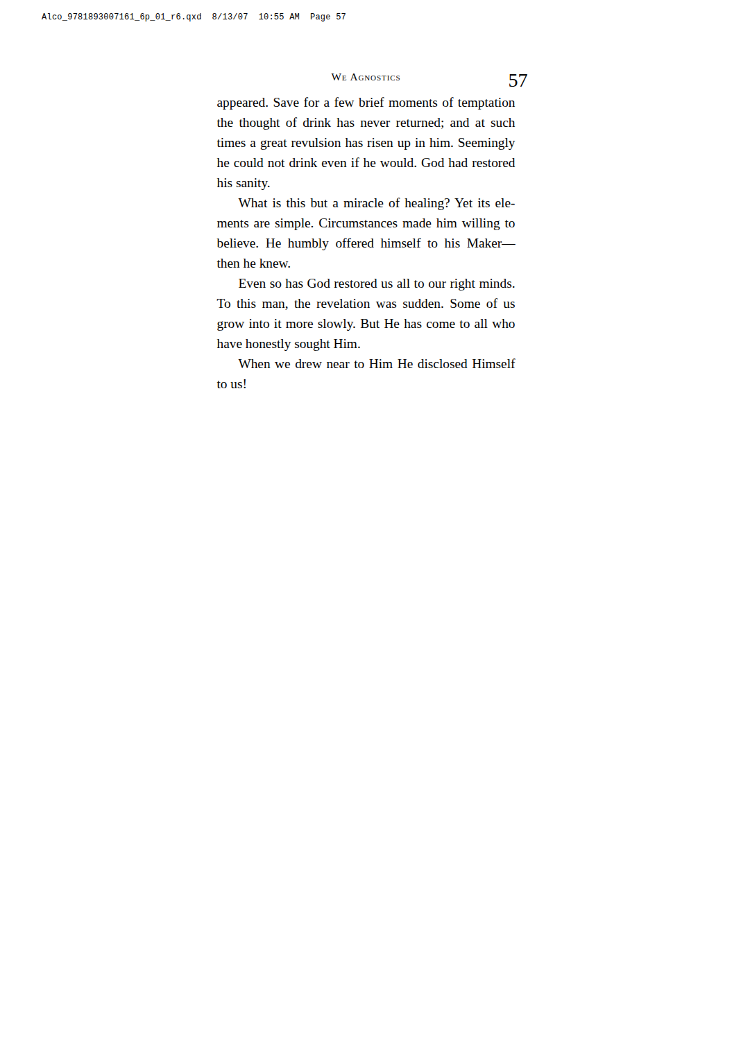Alco_9781893007161_6p_01_r6.qxd 8/13/07 10:55 AM Page 57
We Agnostics 57
appeared. Save for a few brief moments of temptation the thought of drink has never returned; and at such times a great revulsion has risen up in him. Seemingly he could not drink even if he would. God had restored his sanity.
What is this but a miracle of healing? Yet its elements are simple. Circumstances made him willing to believe. He humbly offered himself to his Maker—then he knew.
Even so has God restored us all to our right minds. To this man, the revelation was sudden. Some of us grow into it more slowly. But He has come to all who have honestly sought Him.
When we drew near to Him He disclosed Himself to us!